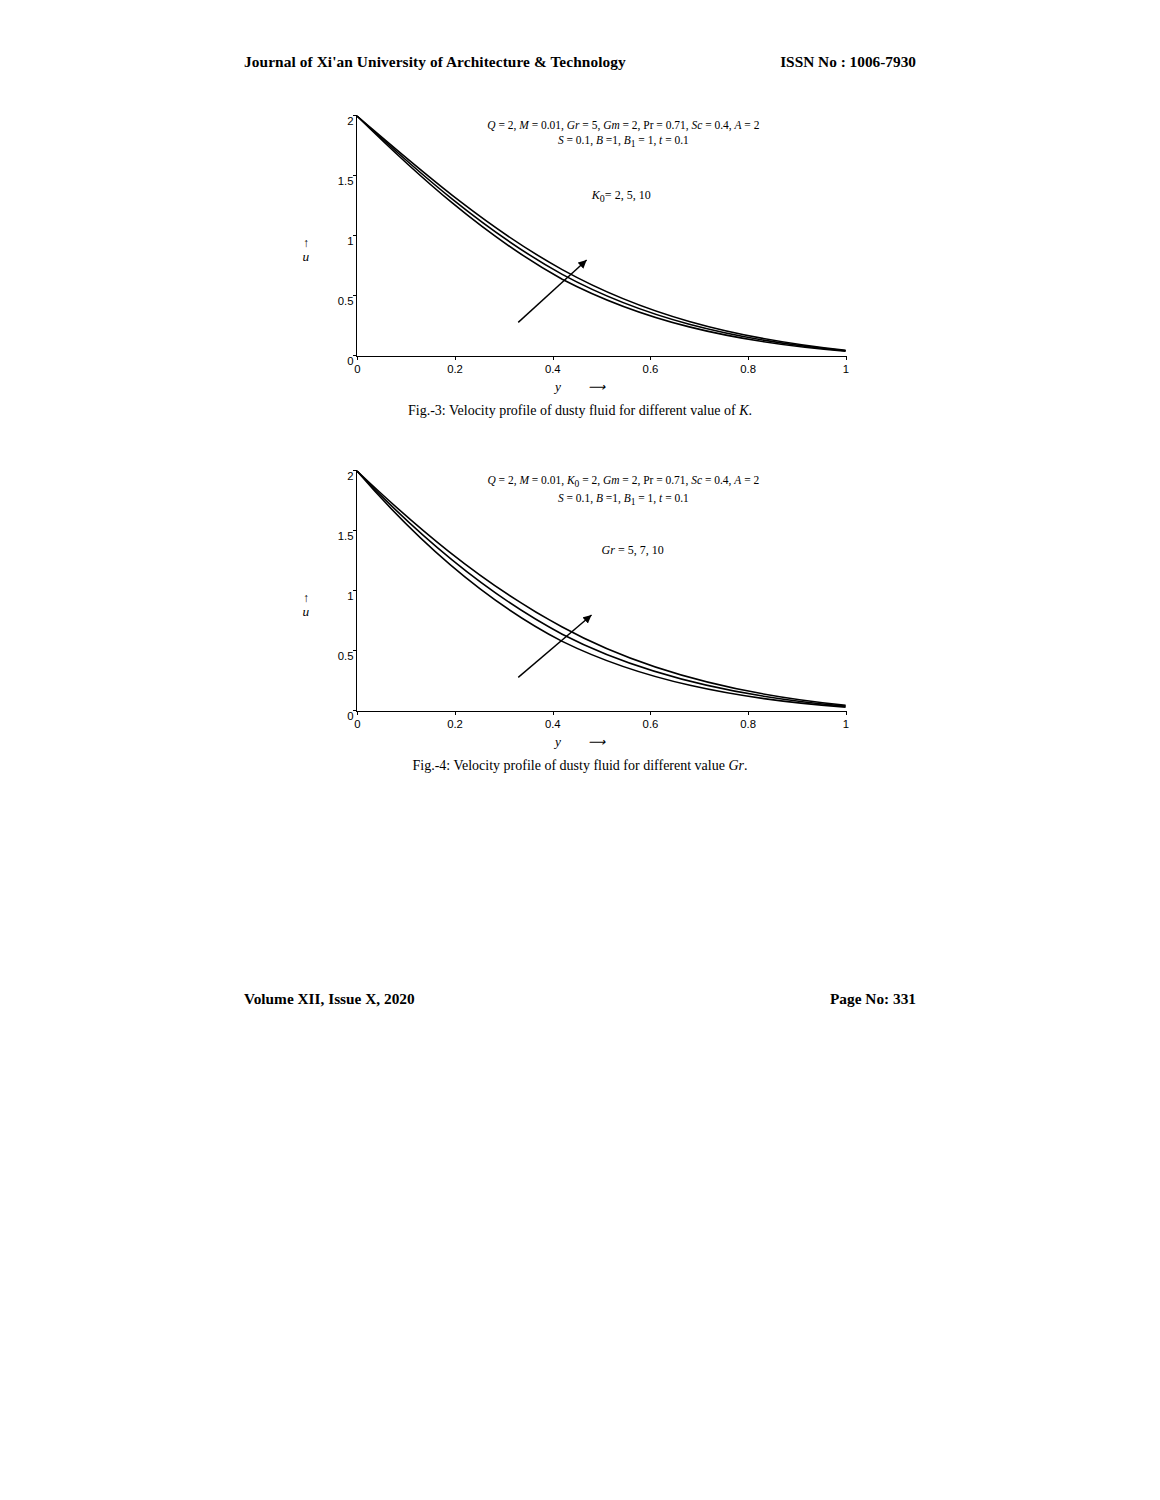Journal of Xi'an University of Architecture & Technology ISSN No : 1006-7930
↑ u
0
0.5
1
1.5
2
0
0.2
0.4
0.6
0.8
1
Q = 2, M = 0.01, Gr = 5, Gm = 2, Pr = 0.71, Sc = 0.4, A = 2
S = 0.1, B =1, B1 = 1, t = 0.1
K0= 2, 5, 10
y⟶
Fig.-3: Velocity profile of dusty fluid for different value of K.
↑ u
0
0.5
1
1.5
2
0
0.2
0.4
0.6
0.8
1
Q = 2, M = 0.01, K0 = 2, Gm = 2, Pr = 0.71, Sc = 0.4, A = 2
S = 0.1, B =1, B1 = 1, t = 0.1
Gr = 5, 7, 10
y⟶
Fig.-4: Velocity profile of dusty fluid for different value Gr.
Volume XII, Issue X, 2020 Page No: 331